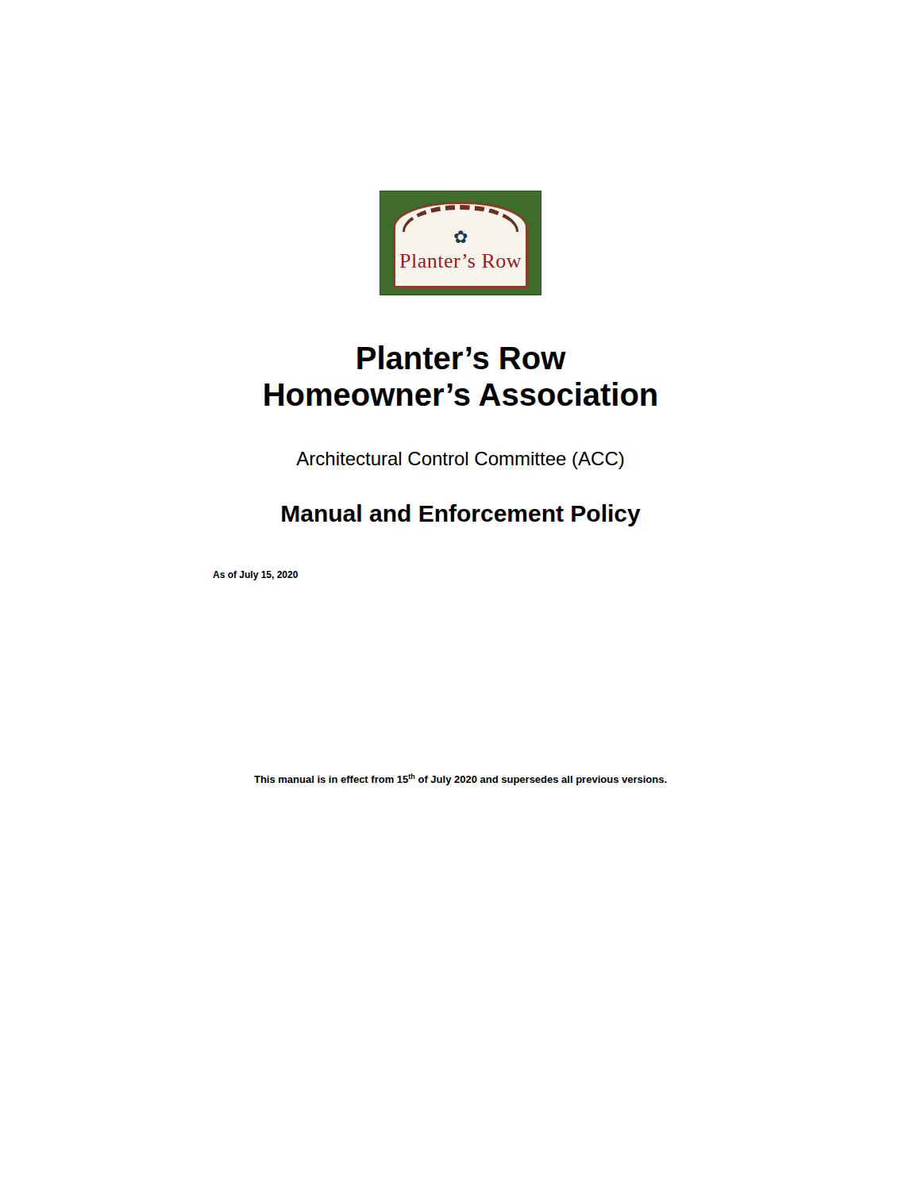✿
Planter’s Row
Planter’s Row
Homeowner’s Association
Architectural Control Committee (ACC)
Manual and Enforcement Policy
As of July 15, 2020
This manual is in effect from 15th of July 2020 and supersedes all previous versions.